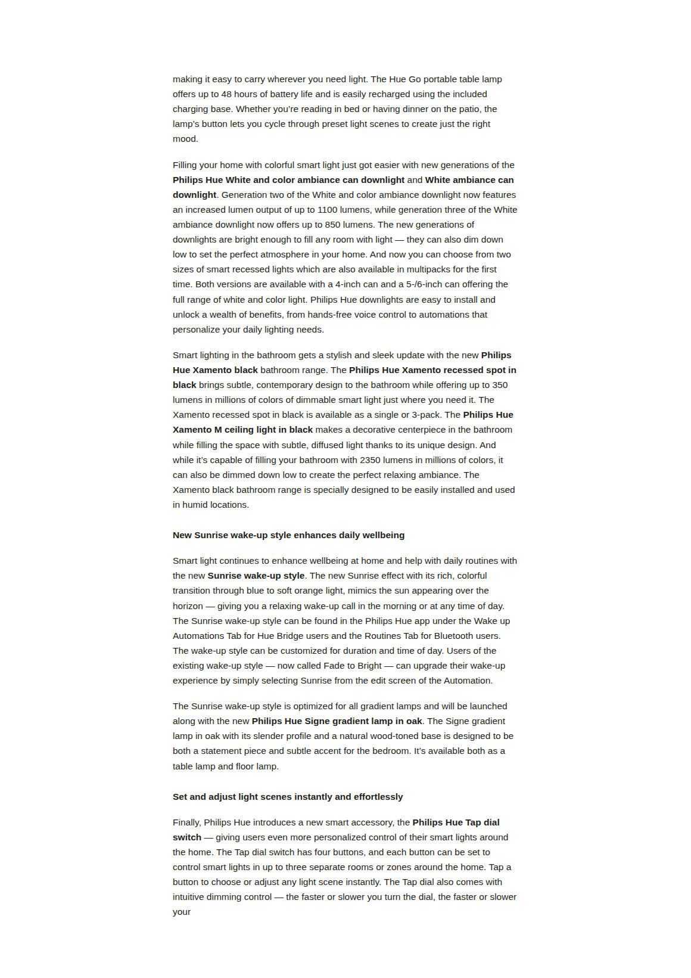making it easy to carry wherever you need light. The Hue Go portable table lamp offers up to 48 hours of battery life and is easily recharged using the included charging base. Whether you’re reading in bed or having dinner on the patio, the lamp’s button lets you cycle through preset light scenes to create just the right mood.
Filling your home with colorful smart light just got easier with new generations of the Philips Hue White and color ambiance can downlight and White ambiance can downlight. Generation two of the White and color ambiance downlight now features an increased lumen output of up to 1100 lumens, while generation three of the White ambiance downlight now offers up to 850 lumens. The new generations of downlights are bright enough to fill any room with light — they can also dim down low to set the perfect atmosphere in your home. And now you can choose from two sizes of smart recessed lights which are also available in multipacks for the first time. Both versions are available with a 4-inch can and a 5-/6-inch can offering the full range of white and color light. Philips Hue downlights are easy to install and unlock a wealth of benefits, from hands-free voice control to automations that personalize your daily lighting needs.
Smart lighting in the bathroom gets a stylish and sleek update with the new Philips Hue Xamento black bathroom range. The Philips Hue Xamento recessed spot in black brings subtle, contemporary design to the bathroom while offering up to 350 lumens in millions of colors of dimmable smart light just where you need it. The Xamento recessed spot in black is available as a single or 3-pack. The Philips Hue Xamento M ceiling light in black makes a decorative centerpiece in the bathroom while filling the space with subtle, diffused light thanks to its unique design. And while it’s capable of filling your bathroom with 2350 lumens in millions of colors, it can also be dimmed down low to create the perfect relaxing ambiance. The Xamento black bathroom range is specially designed to be easily installed and used in humid locations.
New Sunrise wake-up style enhances daily wellbeing
Smart light continues to enhance wellbeing at home and help with daily routines with the new Sunrise wake-up style. The new Sunrise effect with its rich, colorful transition through blue to soft orange light, mimics the sun appearing over the horizon — giving you a relaxing wake-up call in the morning or at any time of day. The Sunrise wake-up style can be found in the Philips Hue app under the Wake up Automations Tab for Hue Bridge users and the Routines Tab for Bluetooth users. The wake-up style can be customized for duration and time of day. Users of the existing wake-up style — now called Fade to Bright — can upgrade their wake-up experience by simply selecting Sunrise from the edit screen of the Automation.
The Sunrise wake-up style is optimized for all gradient lamps and will be launched along with the new Philips Hue Signe gradient lamp in oak. The Signe gradient lamp in oak with its slender profile and a natural wood-toned base is designed to be both a statement piece and subtle accent for the bedroom. It’s available both as a table lamp and floor lamp.
Set and adjust light scenes instantly and effortlessly
Finally, Philips Hue introduces a new smart accessory, the Philips Hue Tap dial switch — giving users even more personalized control of their smart lights around the home. The Tap dial switch has four buttons, and each button can be set to control smart lights in up to three separate rooms or zones around the home. Tap a button to choose or adjust any light scene instantly. The Tap dial also comes with intuitive dimming control — the faster or slower you turn the dial, the faster or slower your